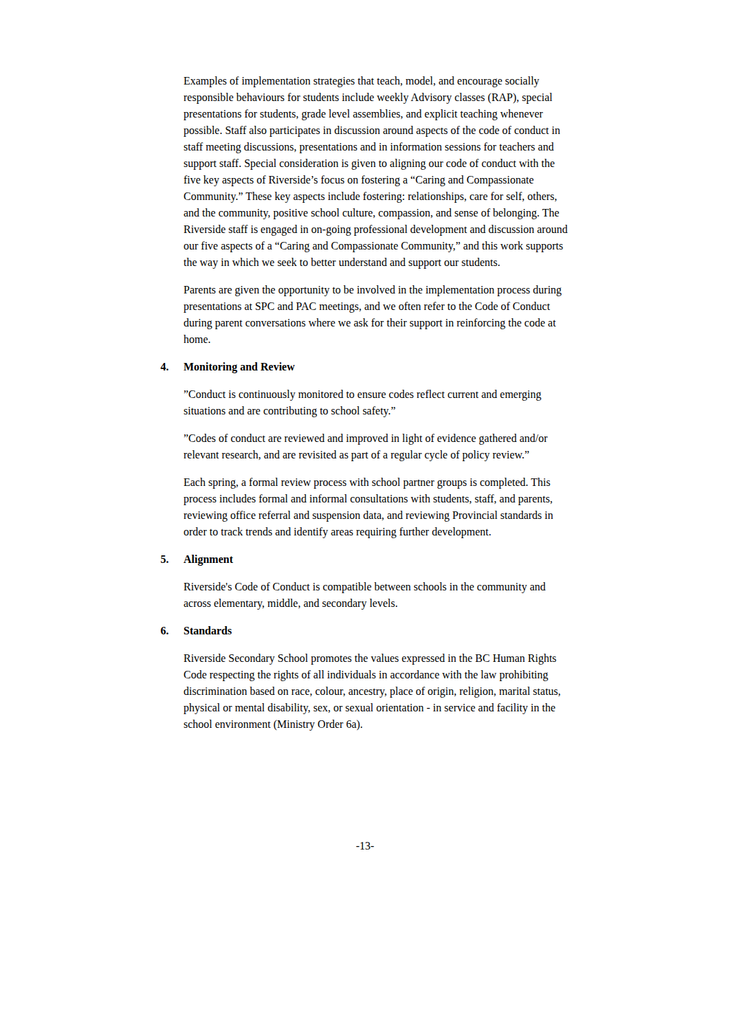Examples of implementation strategies that teach, model, and encourage socially responsible behaviours for students include weekly Advisory classes (RAP), special presentations for students, grade level assemblies, and explicit teaching whenever possible. Staff also participates in discussion around aspects of the code of conduct in staff meeting discussions, presentations and in information sessions for teachers and support staff. Special consideration is given to aligning our code of conduct with the five key aspects of Riverside’s focus on fostering a “Caring and Compassionate Community.” These key aspects include fostering: relationships, care for self, others, and the community, positive school culture, compassion, and sense of belonging. The Riverside staff is engaged in on-going professional development and discussion around our five aspects of a “Caring and Compassionate Community,” and this work supports the way in which we seek to better understand and support our students.
Parents are given the opportunity to be involved in the implementation process during presentations at SPC and PAC meetings, and we often refer to the Code of Conduct during parent conversations where we ask for their support in reinforcing the code at home.
Monitoring and Review
”Conduct is continuously monitored to ensure codes reflect current and emerging situations and are contributing to school safety.”
”Codes of conduct are reviewed and improved in light of evidence gathered and/or relevant research, and are revisited as part of a regular cycle of policy review.”
Each spring, a formal review process with school partner groups is completed. This process includes formal and informal consultations with students, staff, and parents, reviewing office referral and suspension data, and reviewing Provincial standards in order to track trends and identify areas requiring further development.
Alignment
Riverside's Code of Conduct is compatible between schools in the community and across elementary, middle, and secondary levels.
Standards
Riverside Secondary School promotes the values expressed in the BC Human Rights Code respecting the rights of all individuals in accordance with the law prohibiting discrimination based on race, colour, ancestry, place of origin, religion, marital status, physical or mental disability, sex, or sexual orientation - in service and facility in the school environment (Ministry Order 6a).
-13-